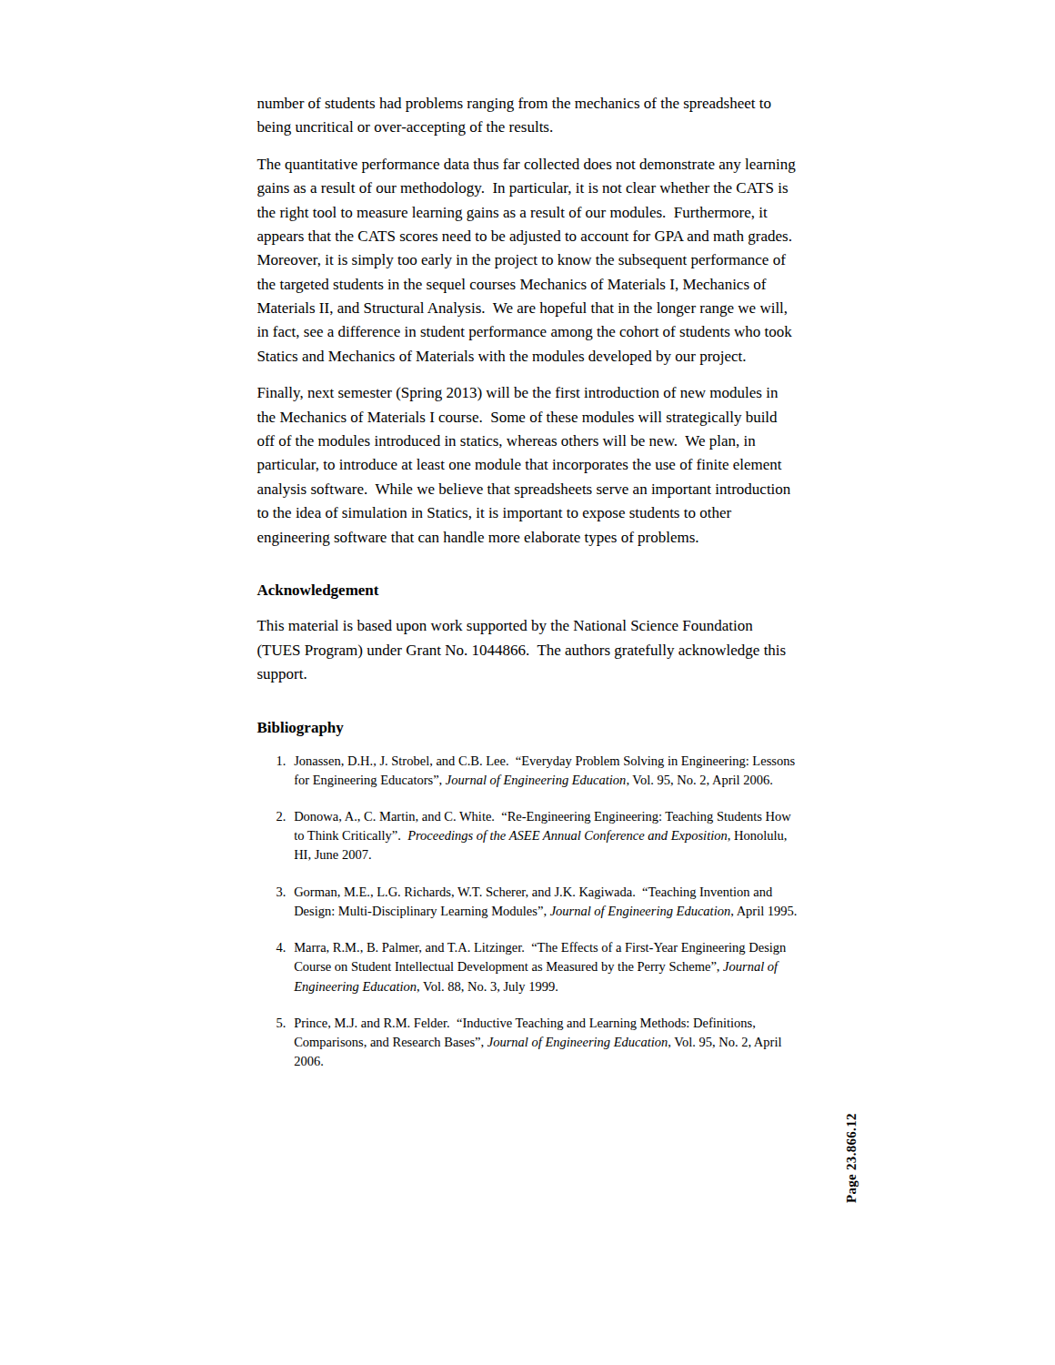number of students had problems ranging from the mechanics of the spreadsheet to being uncritical or over-accepting of the results.
The quantitative performance data thus far collected does not demonstrate any learning gains as a result of our methodology. In particular, it is not clear whether the CATS is the right tool to measure learning gains as a result of our modules. Furthermore, it appears that the CATS scores need to be adjusted to account for GPA and math grades. Moreover, it is simply too early in the project to know the subsequent performance of the targeted students in the sequel courses Mechanics of Materials I, Mechanics of Materials II, and Structural Analysis. We are hopeful that in the longer range we will, in fact, see a difference in student performance among the cohort of students who took Statics and Mechanics of Materials with the modules developed by our project.
Finally, next semester (Spring 2013) will be the first introduction of new modules in the Mechanics of Materials I course. Some of these modules will strategically build off of the modules introduced in statics, whereas others will be new. We plan, in particular, to introduce at least one module that incorporates the use of finite element analysis software. While we believe that spreadsheets serve an important introduction to the idea of simulation in Statics, it is important to expose students to other engineering software that can handle more elaborate types of problems.
Acknowledgement
This material is based upon work supported by the National Science Foundation (TUES Program) under Grant No. 1044866. The authors gratefully acknowledge this support.
Bibliography
Jonassen, D.H., J. Strobel, and C.B. Lee. “Everyday Problem Solving in Engineering: Lessons for Engineering Educators”, Journal of Engineering Education, Vol. 95, No. 2, April 2006.
Donowa, A., C. Martin, and C. White. “Re-Engineering Engineering: Teaching Students How to Think Critically”. Proceedings of the ASEE Annual Conference and Exposition, Honolulu, HI, June 2007.
Gorman, M.E., L.G. Richards, W.T. Scherer, and J.K. Kagiwada. “Teaching Invention and Design: Multi-Disciplinary Learning Modules”, Journal of Engineering Education, April 1995.
Marra, R.M., B. Palmer, and T.A. Litzinger. “The Effects of a First-Year Engineering Design Course on Student Intellectual Development as Measured by the Perry Scheme”, Journal of Engineering Education, Vol. 88, No. 3, July 1999.
Prince, M.J. and R.M. Felder. “Inductive Teaching and Learning Methods: Definitions, Comparisons, and Research Bases”, Journal of Engineering Education, Vol. 95, No. 2, April 2006.
Page 23.866.12